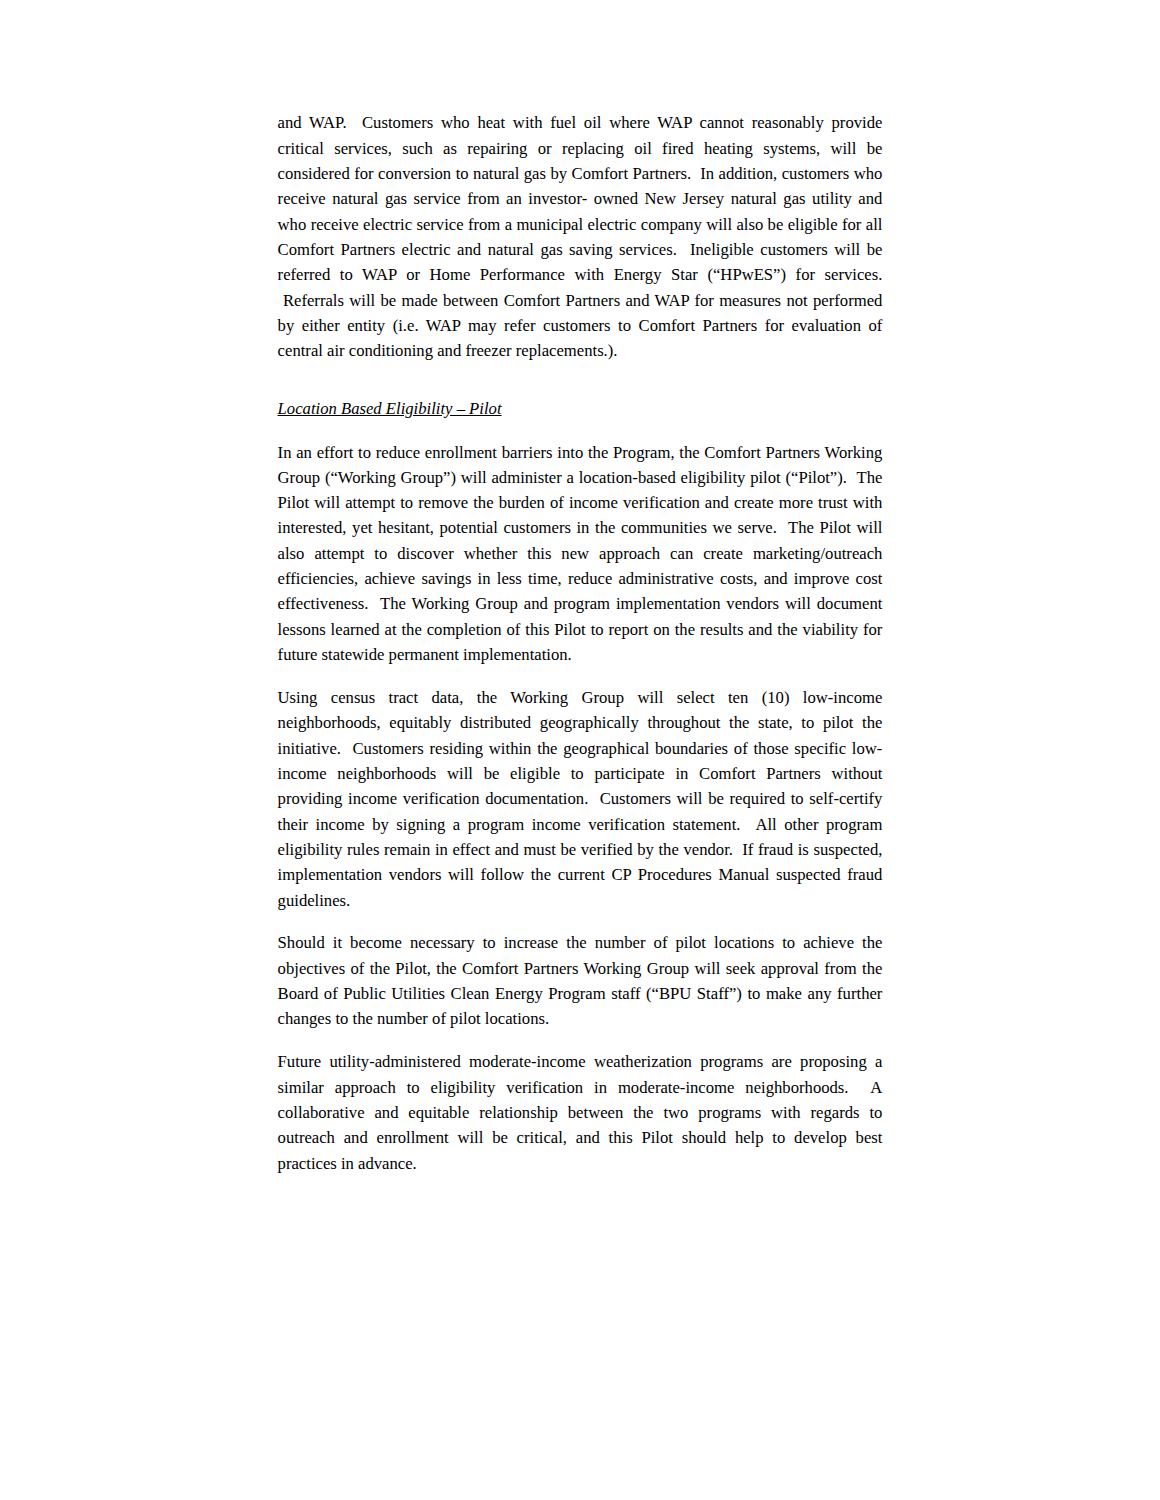and WAP. Customers who heat with fuel oil where WAP cannot reasonably provide critical services, such as repairing or replacing oil fired heating systems, will be considered for conversion to natural gas by Comfort Partners. In addition, customers who receive natural gas service from an investor- owned New Jersey natural gas utility and who receive electric service from a municipal electric company will also be eligible for all Comfort Partners electric and natural gas saving services. Ineligible customers will be referred to WAP or Home Performance with Energy Star (“HPwES”) for services. Referrals will be made between Comfort Partners and WAP for measures not performed by either entity (i.e. WAP may refer customers to Comfort Partners for evaluation of central air conditioning and freezer replacements.).
Location Based Eligibility – Pilot
In an effort to reduce enrollment barriers into the Program, the Comfort Partners Working Group (“Working Group”) will administer a location-based eligibility pilot (“Pilot”). The Pilot will attempt to remove the burden of income verification and create more trust with interested, yet hesitant, potential customers in the communities we serve. The Pilot will also attempt to discover whether this new approach can create marketing/outreach efficiencies, achieve savings in less time, reduce administrative costs, and improve cost effectiveness. The Working Group and program implementation vendors will document lessons learned at the completion of this Pilot to report on the results and the viability for future statewide permanent implementation.
Using census tract data, the Working Group will select ten (10) low-income neighborhoods, equitably distributed geographically throughout the state, to pilot the initiative. Customers residing within the geographical boundaries of those specific low-income neighborhoods will be eligible to participate in Comfort Partners without providing income verification documentation. Customers will be required to self-certify their income by signing a program income verification statement. All other program eligibility rules remain in effect and must be verified by the vendor. If fraud is suspected, implementation vendors will follow the current CP Procedures Manual suspected fraud guidelines.
Should it become necessary to increase the number of pilot locations to achieve the objectives of the Pilot, the Comfort Partners Working Group will seek approval from the Board of Public Utilities Clean Energy Program staff (“BPU Staff”) to make any further changes to the number of pilot locations.
Future utility-administered moderate-income weatherization programs are proposing a similar approach to eligibility verification in moderate-income neighborhoods. A collaborative and equitable relationship between the two programs with regards to outreach and enrollment will be critical, and this Pilot should help to develop best practices in advance.